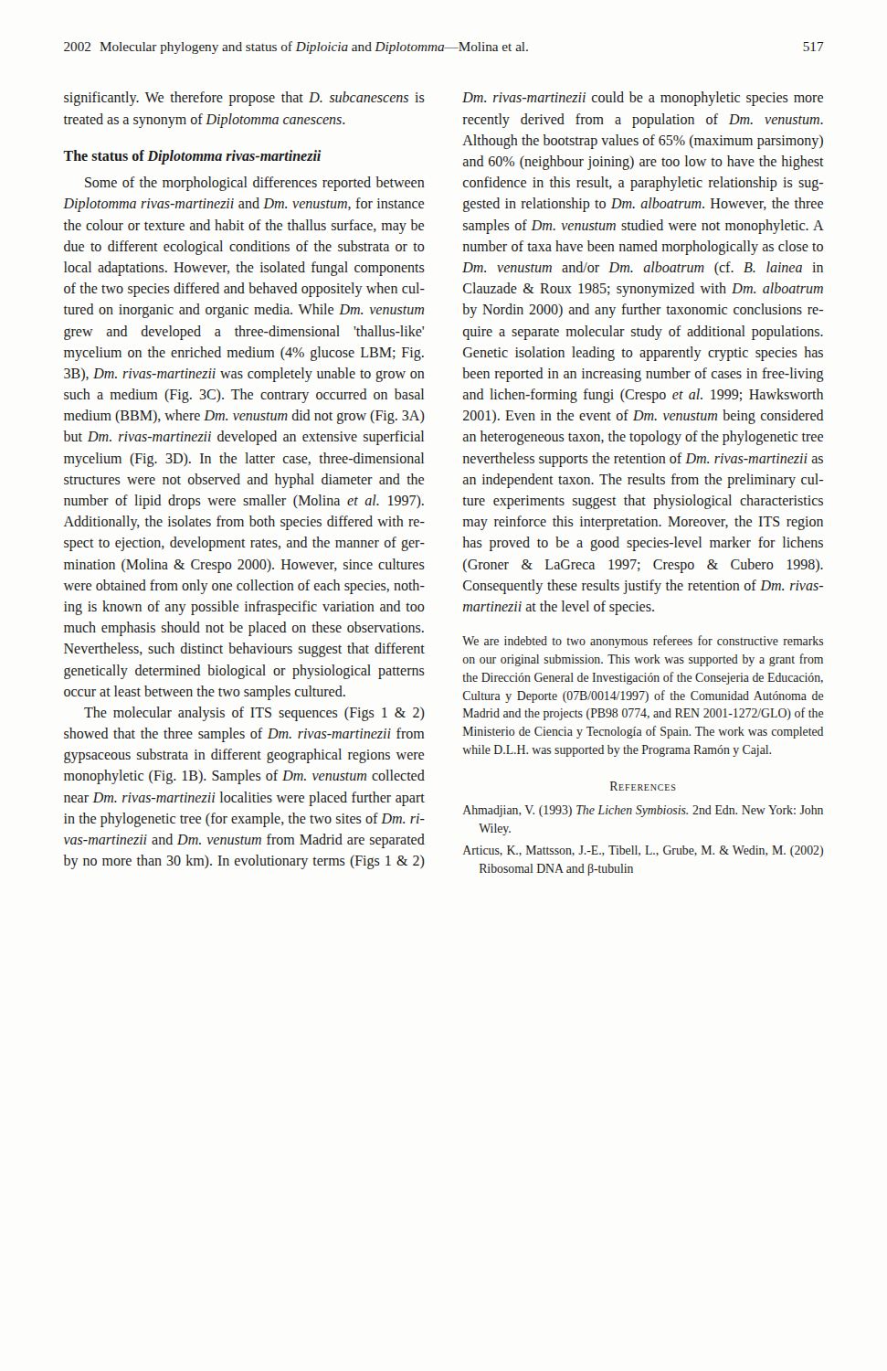2002 Molecular phylogeny and status of Diploicia and Diplotomma—Molina et al. 517
significantly. We therefore propose that D. subcanescens is treated as a synonym of Diplotomma canescens.
The status of Diplotomma rivas-martinezii
Some of the morphological differences reported between Diplotomma rivas-martinezii and Dm. venustum, for instance the colour or texture and habit of the thallus surface, may be due to different ecological conditions of the substrata or to local adaptations. However, the isolated fungal components of the two species differed and behaved oppositely when cultured on inorganic and organic media. While Dm. venustum grew and developed a three-dimensional 'thallus-like' mycelium on the enriched medium (4% glucose LBM; Fig. 3B), Dm. rivas-martinezii was completely unable to grow on such a medium (Fig. 3C). The contrary occurred on basal medium (BBM), where Dm. venustum did not grow (Fig. 3A) but Dm. rivas-martinezii developed an extensive superficial mycelium (Fig. 3D). In the latter case, three-dimensional structures were not observed and hyphal diameter and the number of lipid drops were smaller (Molina et al. 1997). Additionally, the isolates from both species differed with respect to ejection, development rates, and the manner of germination (Molina & Crespo 2000). However, since cultures were obtained from only one collection of each species, nothing is known of any possible infraspecific variation and too much emphasis should not be placed on these observations. Nevertheless, such distinct behaviours suggest that different genetically determined biological or physiological patterns occur at least between the two samples cultured.
The molecular analysis of ITS sequences (Figs 1 & 2) showed that the three samples of Dm. rivas-martinezii from gypsaceous substrata in different geographical regions were monophyletic (Fig. 1B). Samples of Dm. venustum collected near Dm. rivas-martinezii localities were placed further apart in the phylogenetic tree (for example, the two sites of Dm. rivas-martinezii and Dm. venustum from Madrid are separated by no more than 30 km). In evolutionary terms (Figs 1 & 2) Dm. rivas-martinezii could be a monophyletic species more recently derived from a population of Dm. venustum. Although the bootstrap values of 65% (maximum parsimony) and 60% (neighbour joining) are too low to have the highest confidence in this result, a paraphyletic relationship is suggested in relationship to Dm. alboatrum. However, the three samples of Dm. venustum studied were not monophyletic. A number of taxa have been named morphologically as close to Dm. venustum and/or Dm. alboatrum (cf. B. lainea in Clauzade & Roux 1985; synonymized with Dm. alboatrum by Nordin 2000) and any further taxonomic conclusions require a separate molecular study of additional populations. Genetic isolation leading to apparently cryptic species has been reported in an increasing number of cases in free-living and lichen-forming fungi (Crespo et al. 1999; Hawksworth 2001). Even in the event of Dm. venustum being considered an heterogeneous taxon, the topology of the phylogenetic tree nevertheless supports the retention of Dm. rivas-martinezii as an independent taxon. The results from the preliminary culture experiments suggest that physiological characteristics may reinforce this interpretation. Moreover, the ITS region has proved to be a good species-level marker for lichens (Groner & LaGreca 1997; Crespo & Cubero 1998). Consequently these results justify the retention of Dm. rivas-martinezii at the level of species.
We are indebted to two anonymous referees for constructive remarks on our original submission. This work was supported by a grant from the Dirección General de Investigación of the Consejeria de Educación, Cultura y Deporte (07B/0014/1997) of the Comunidad Autónoma de Madrid and the projects (PB98 0774, and REN 2001-1272/GLO) of the Ministerio de Ciencia y Tecnología of Spain. The work was completed while D.L.H. was supported by the Programa Ramón y Cajal.
References
Ahmadjian, V. (1993) The Lichen Symbiosis. 2nd Edn. New York: John Wiley.
Articus, K., Mattsson, J.-E., Tibell, L., Grube, M. & Wedin, M. (2002) Ribosomal DNA and β-tubulin